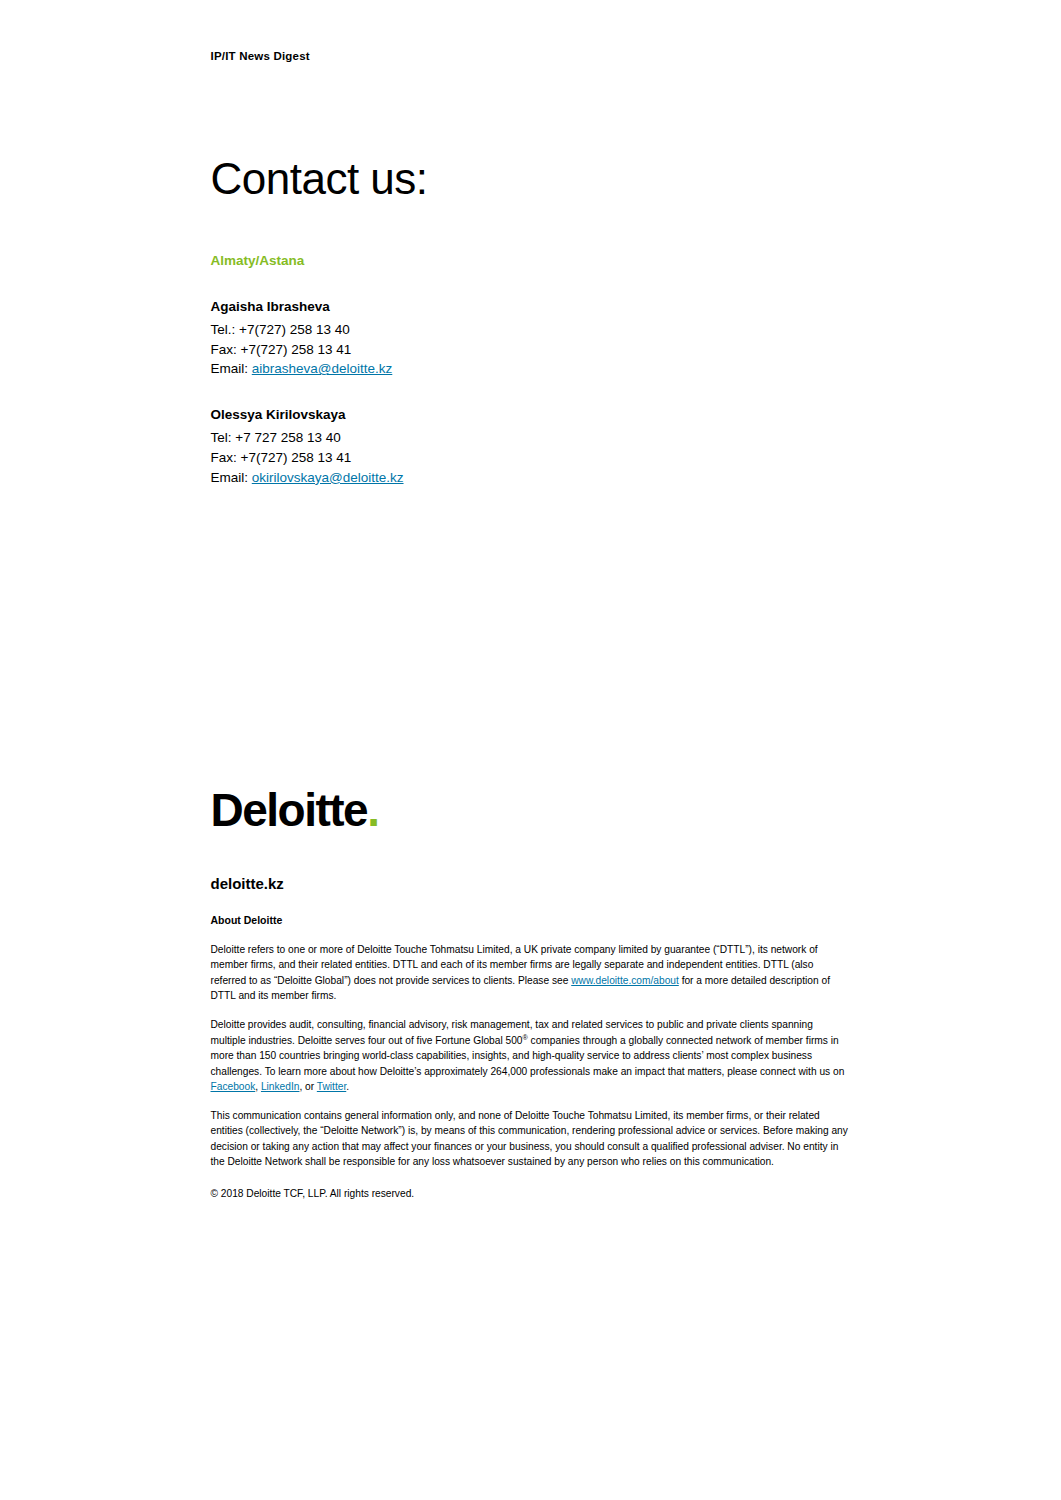IP/IT News Digest
Contact us:
Almaty/Astana
Agaisha Ibrasheva
Tel.: +7(727) 258 13 40
Fax: +7(727) 258 13 41
Email: aibrasheva@deloitte.kz
Olessya Kirilovskaya
Tel: +7 727 258 13 40
Fax: +7(727) 258 13 41
Email: okirilovskaya@deloitte.kz
Deloitte.
deloitte.kz
About Deloitte
Deloitte refers to one or more of Deloitte Touche Tohmatsu Limited, a UK private company limited by guarantee (“DTTL”), its network of member firms, and their related entities. DTTL and each of its member firms are legally separate and independent entities. DTTL (also referred to as “Deloitte Global”) does not provide services to clients. Please see www.deloitte.com/about for a more detailed description of DTTL and its member firms.
Deloitte provides audit, consulting, financial advisory, risk management, tax and related services to public and private clients spanning multiple industries. Deloitte serves four out of five Fortune Global 500® companies through a globally connected network of member firms in more than 150 countries bringing world-class capabilities, insights, and high-quality service to address clients’ most complex business challenges. To learn more about how Deloitte’s approximately 264,000 professionals make an impact that matters, please connect with us on Facebook, LinkedIn, or Twitter.
This communication contains general information only, and none of Deloitte Touche Tohmatsu Limited, its member firms, or their related entities (collectively, the “Deloitte Network”) is, by means of this communication, rendering professional advice or services. Before making any decision or taking any action that may affect your finances or your business, you should consult a qualified professional adviser. No entity in the Deloitte Network shall be responsible for any loss whatsoever sustained by any person who relies on this communication.
© 2018 Deloitte TCF, LLP. All rights reserved.